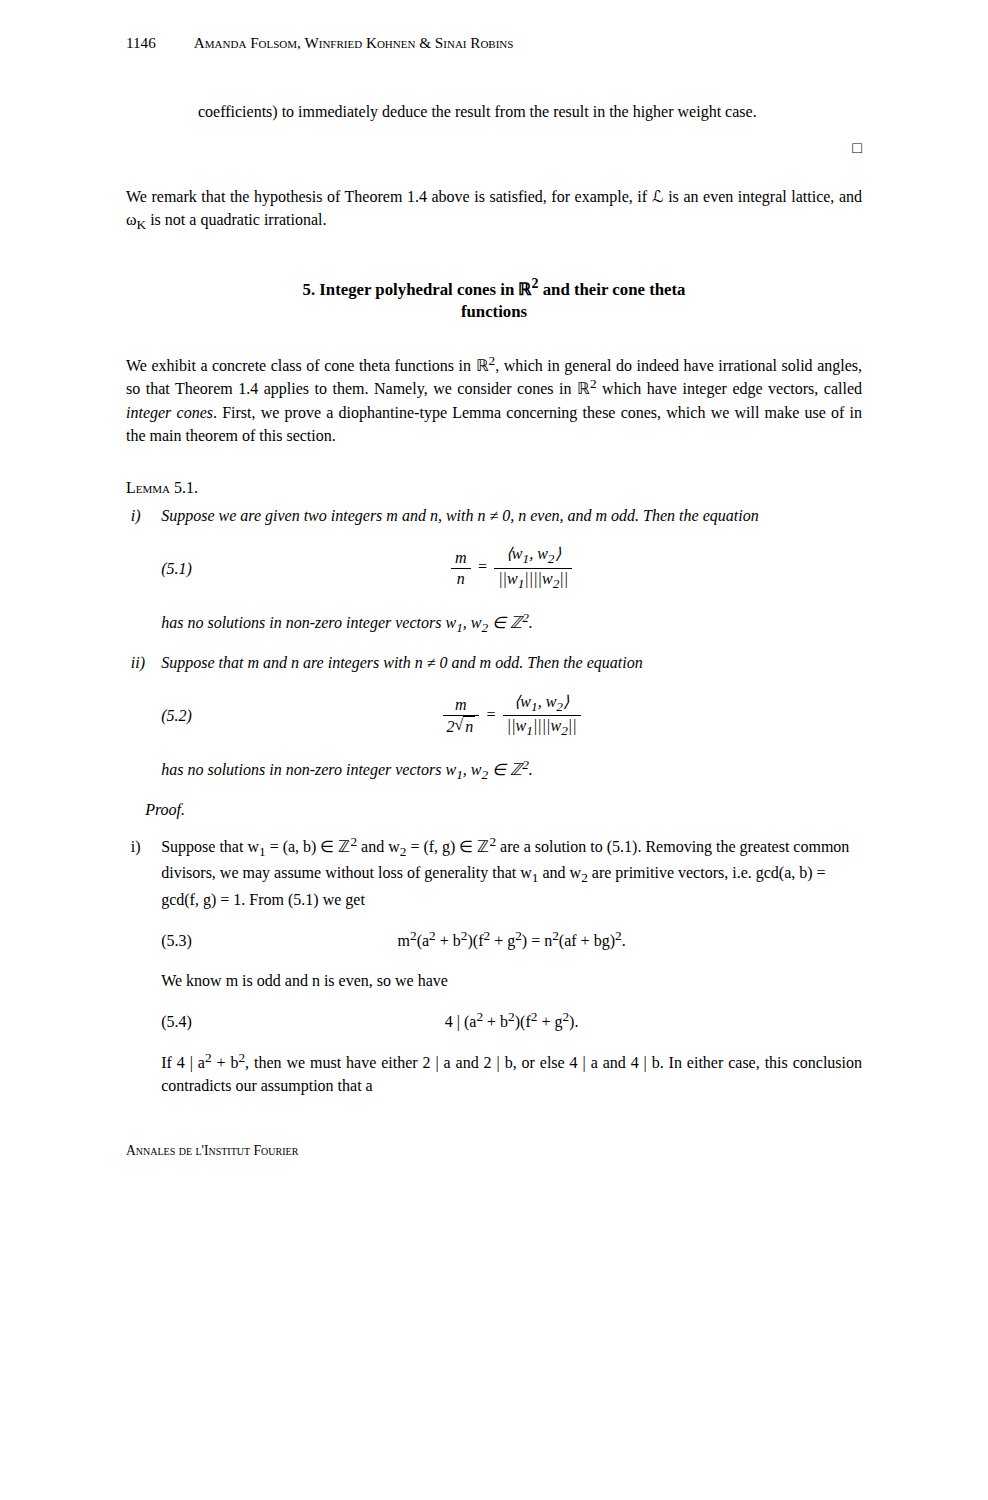1146 Amanda Folsom, Winfried Kohnen & Sinai Robins
coefficients) to immediately deduce the result from the result in the higher weight case.
□
We remark that the hypothesis of Theorem 1.4 above is satisfied, for example, if ℒ is an even integral lattice, and ωK is not a quadratic irrational.
5. Integer polyhedral cones in ℝ2 and their cone theta
functions
We exhibit a concrete class of cone theta functions in ℝ2, which in general do indeed have irrational solid angles, so that Theorem 1.4 applies to them. Namely, we consider cones in ℝ2 which have integer edge vectors, called integer cones. First, we prove a diophantine-type Lemma concerning these cones, which we will make use of in the main theorem of this section.
Lemma 5.1.
i) Suppose we are given two integers m and n, with n ≠ 0, n even, and m odd. Then the equation
(5.1) mn = ⟨w1, w2⟩||w1||||w2||
has no solutions in non-zero integer vectors w1, w2 ∈ ℤ2.
ii) Suppose that m and n are integers with n ≠ 0 and m odd. Then the equation
(5.2) m 2n = ⟨w1, w2⟩||w1||||w2||
has no solutions in non-zero integer vectors w1, w2 ∈ ℤ2.
Proof.
i) Suppose that w1 = (a, b) ∈ ℤ2 and w2 = (f, g) ∈ ℤ2 are a solution to (5.1). Removing the greatest common divisors, we may assume without loss of generality that w1 and w2 are primitive vectors, i.e. gcd(a, b) = gcd(f, g) = 1. From (5.1) we get
(5.3) m2(a2 + b2)(f2 + g2) = n2(af + bg)2.
We know m is odd and n is even, so we have
(5.4) 4 | (a2 + b2)(f2 + g2).
If 4 | a2 + b2, then we must have either 2 | a and 2 | b, or else 4 | a and 4 | b. In either case, this conclusion contradicts our assumption that a
Annales de l'Institut Fourier